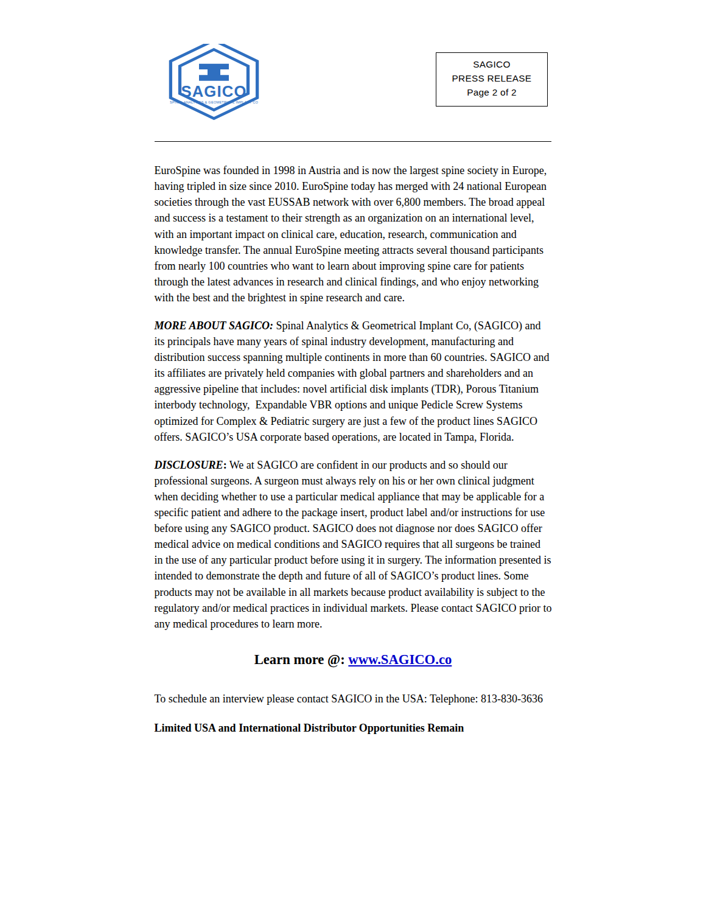SAGICO SPINAL ANALYTICS & GEOMETRICAL IMPLANT CO
SAGICO
PRESS RELEASE
Page 2 of 2
EuroSpine was founded in 1998 in Austria and is now the largest spine society in Europe, having tripled in size since 2010. EuroSpine today has merged with 24 national European societies through the vast EUSSAB network with over 6,800 members. The broad appeal and success is a testament to their strength as an organization on an international level, with an important impact on clinical care, education, research, communication and knowledge transfer. The annual EuroSpine meeting attracts several thousand participants from nearly 100 countries who want to learn about improving spine care for patients through the latest advances in research and clinical findings, and who enjoy networking with the best and the brightest in spine research and care.
MORE ABOUT SAGICO: Spinal Analytics & Geometrical Implant Co, (SAGICO) and its principals have many years of spinal industry development, manufacturing and distribution success spanning multiple continents in more than 60 countries. SAGICO and its affiliates are privately held companies with global partners and shareholders and an aggressive pipeline that includes: novel artificial disk implants (TDR), Porous Titanium interbody technology, Expandable VBR options and unique Pedicle Screw Systems optimized for Complex & Pediatric surgery are just a few of the product lines SAGICO offers. SAGICO’s USA corporate based operations, are located in Tampa, Florida.
DISCLOSURE: We at SAGICO are confident in our products and so should our professional surgeons. A surgeon must always rely on his or her own clinical judgment when deciding whether to use a particular medical appliance that may be applicable for a specific patient and adhere to the package insert, product label and/or instructions for use before using any SAGICO product. SAGICO does not diagnose nor does SAGICO offer medical advice on medical conditions and SAGICO requires that all surgeons be trained in the use of any particular product before using it in surgery. The information presented is intended to demonstrate the depth and future of all of SAGICO’s product lines. Some products may not be available in all markets because product availability is subject to the regulatory and/or medical practices in individual markets. Please contact SAGICO prior to any medical procedures to learn more.
Learn more @: www.SAGICO.co
To schedule an interview please contact SAGICO in the USA: Telephone: 813-830-3636
Limited USA and International Distributor Opportunities Remain